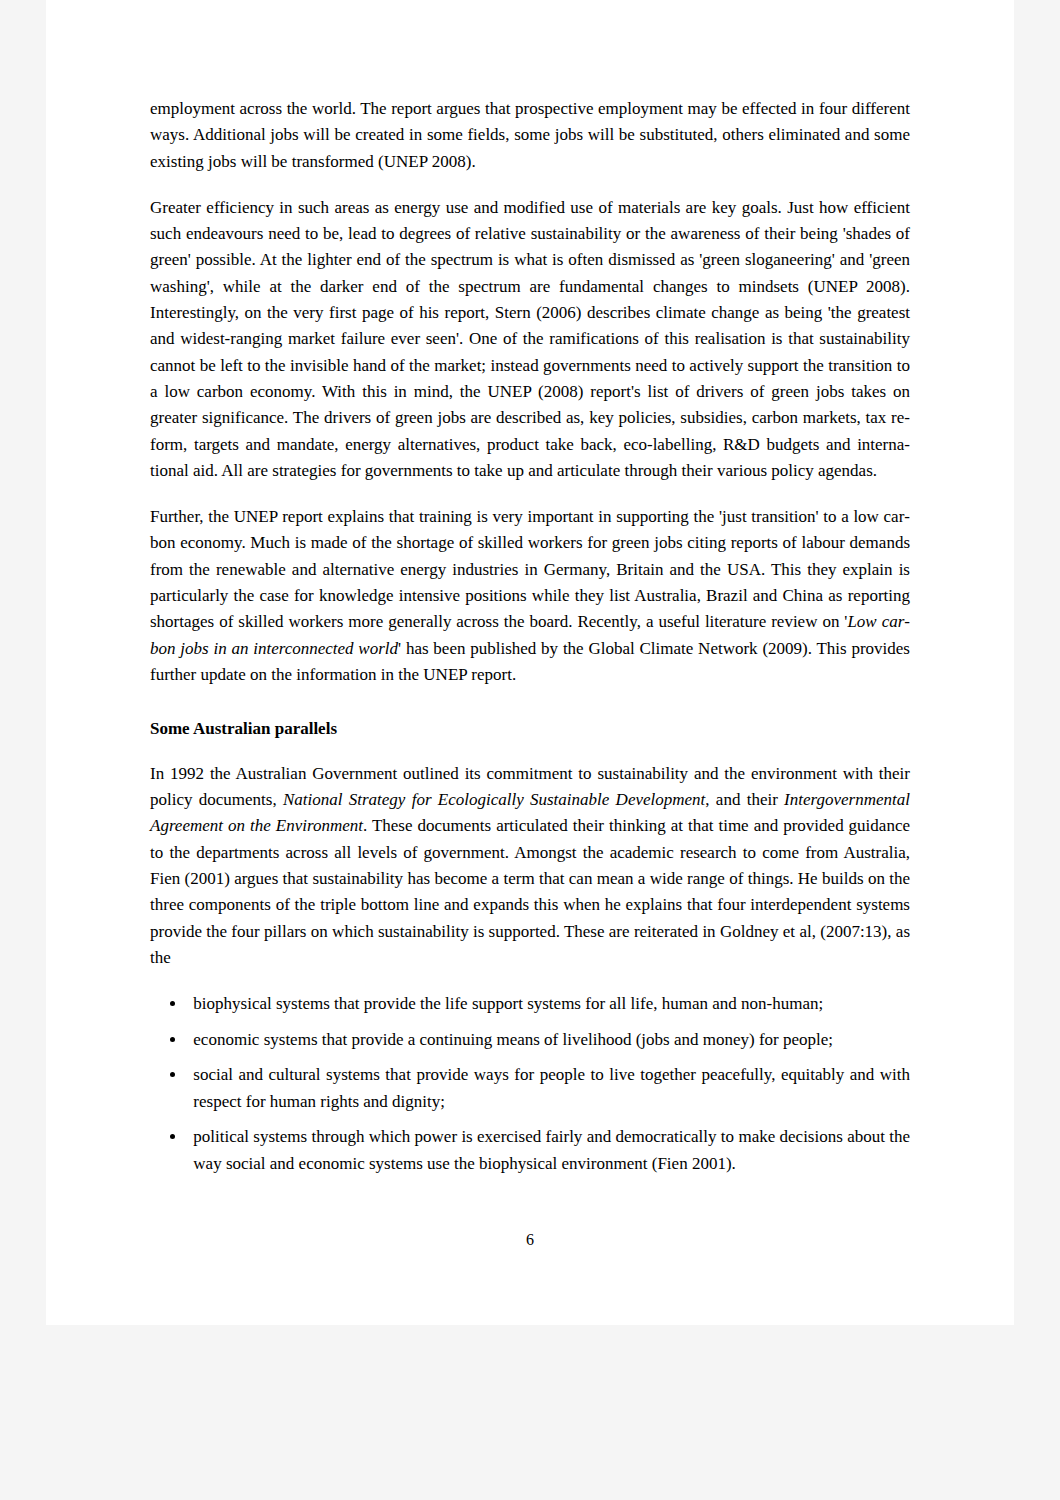employment across the world. The report argues that prospective employment may be effected in four different ways. Additional jobs will be created in some fields, some jobs will be substituted, others eliminated and some existing jobs will be transformed (UNEP 2008).
Greater efficiency in such areas as energy use and modified use of materials are key goals. Just how efficient such endeavours need to be, lead to degrees of relative sustainability or the awareness of their being 'shades of green' possible. At the lighter end of the spectrum is what is often dismissed as 'green sloganeering' and 'green washing', while at the darker end of the spectrum are fundamental changes to mindsets (UNEP 2008). Interestingly, on the very first page of his report, Stern (2006) describes climate change as being 'the greatest and widest-ranging market failure ever seen'. One of the ramifications of this realisation is that sustainability cannot be left to the invisible hand of the market; instead governments need to actively support the transition to a low carbon economy. With this in mind, the UNEP (2008) report's list of drivers of green jobs takes on greater significance. The drivers of green jobs are described as, key policies, subsidies, carbon markets, tax reform, targets and mandate, energy alternatives, product take back, eco-labelling, R&D budgets and international aid. All are strategies for governments to take up and articulate through their various policy agendas.
Further, the UNEP report explains that training is very important in supporting the 'just transition' to a low carbon economy. Much is made of the shortage of skilled workers for green jobs citing reports of labour demands from the renewable and alternative energy industries in Germany, Britain and the USA. This they explain is particularly the case for knowledge intensive positions while they list Australia, Brazil and China as reporting shortages of skilled workers more generally across the board. Recently, a useful literature review on 'Low carbon jobs in an interconnected world' has been published by the Global Climate Network (2009). This provides further update on the information in the UNEP report.
Some Australian parallels
In 1992 the Australian Government outlined its commitment to sustainability and the environment with their policy documents, National Strategy for Ecologically Sustainable Development, and their Intergovernmental Agreement on the Environment. These documents articulated their thinking at that time and provided guidance to the departments across all levels of government. Amongst the academic research to come from Australia, Fien (2001) argues that sustainability has become a term that can mean a wide range of things. He builds on the three components of the triple bottom line and expands this when he explains that four interdependent systems provide the four pillars on which sustainability is supported. These are reiterated in Goldney et al, (2007:13), as the
biophysical systems that provide the life support systems for all life, human and non-human;
economic systems that provide a continuing means of livelihood (jobs and money) for people;
social and cultural systems that provide ways for people to live together peacefully, equitably and with respect for human rights and dignity;
political systems through which power is exercised fairly and democratically to make decisions about the way social and economic systems use the biophysical environment (Fien 2001).
6